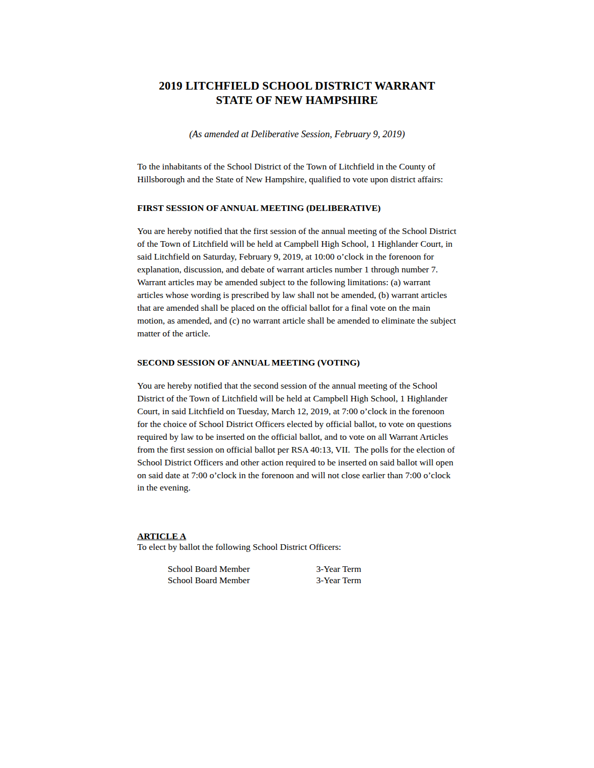2019 LITCHFIELD SCHOOL DISTRICT WARRANT
STATE OF NEW HAMPSHIRE
(As amended at Deliberative Session, February 9, 2019)
To the inhabitants of the School District of the Town of Litchfield in the County of Hillsborough and the State of New Hampshire, qualified to vote upon district affairs:
FIRST SESSION OF ANNUAL MEETING (DELIBERATIVE)
You are hereby notified that the first session of the annual meeting of the School District of the Town of Litchfield will be held at Campbell High School, 1 Highlander Court, in said Litchfield on Saturday, February 9, 2019, at 10:00 o’clock in the forenoon for explanation, discussion, and debate of warrant articles number 1 through number 7. Warrant articles may be amended subject to the following limitations: (a) warrant articles whose wording is prescribed by law shall not be amended, (b) warrant articles that are amended shall be placed on the official ballot for a final vote on the main motion, as amended, and (c) no warrant article shall be amended to eliminate the subject matter of the article.
SECOND SESSION OF ANNUAL MEETING (VOTING)
You are hereby notified that the second session of the annual meeting of the School District of the Town of Litchfield will be held at Campbell High School, 1 Highlander Court, in said Litchfield on Tuesday, March 12, 2019, at 7:00 o’clock in the forenoon for the choice of School District Officers elected by official ballot, to vote on questions required by law to be inserted on the official ballot, and to vote on all Warrant Articles from the first session on official ballot per RSA 40:13, VII. The polls for the election of School District Officers and other action required to be inserted on said ballot will open on said date at 7:00 o’clock in the forenoon and will not close earlier than 7:00 o’clock in the evening.
ARTICLE A
To elect by ballot the following School District Officers:
| School Board Member | 3-Year Term |
| School Board Member | 3-Year Term |